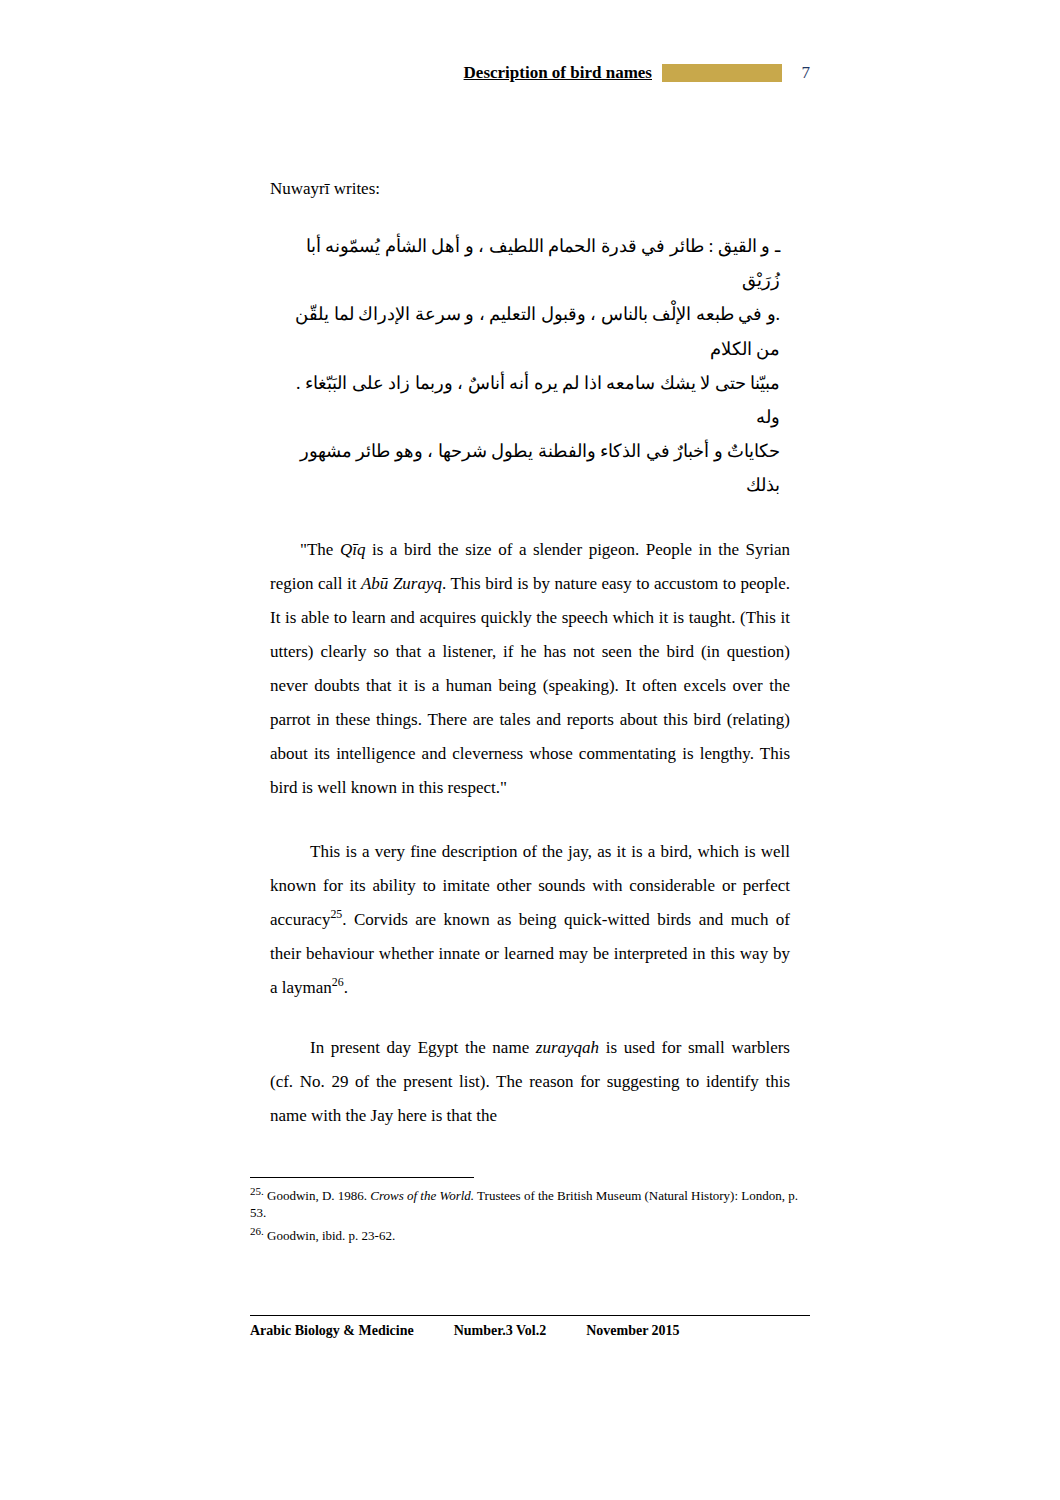Description of bird names 7
Nuwayrī writes:
ـ و القيق : طائر في قدرة الحمام اللطيف ، و أهل الشأم يُسمّونه أبا زُرَيْق
.و في طبعه الإلْف بالناس ، وقبول التعليم ، و سرعة الإدراك لما يلقّن من الكلام
مبيّنا حتى لا يشك سامعه اذا لم يره أنه أناسٌ ، وربما زاد على البَبّغاء . وله
حكاياتٌ و أخبارٌ في الذكاء والفطنة يطول شرحها ، وهو طائر مشهور بذلك
"The Qīq is a bird the size of a slender pigeon. People in the Syrian region call it Abū Zurayq. This bird is by nature easy to accustom to people. It is able to learn and acquires quickly the speech which it is taught. (This it utters) clearly so that a listener, if he has not seen the bird (in question) never doubts that it is a human being (speaking). It often excels over the parrot in these things. There are tales and reports about this bird (relating) about its intelligence and cleverness whose commentating is lengthy. This bird is well known in this respect."
This is a very fine description of the jay, as it is a bird, which is well known for its ability to imitate other sounds with considerable or perfect accuracy25. Corvids are known as being quick-witted birds and much of their behaviour whether innate or learned may be interpreted in this way by a layman26.
In present day Egypt the name zurayqah is used for small warblers (cf. No. 29 of the present list). The reason for suggesting to identify this name with the Jay here is that the
25. Goodwin, D. 1986. Crows of the World. Trustees of the British Museum (Natural History): London, p. 53.
26. Goodwin, ibid. p. 23-62.
Arabic Biology & Medicine Number.3 Vol.2 November 2015